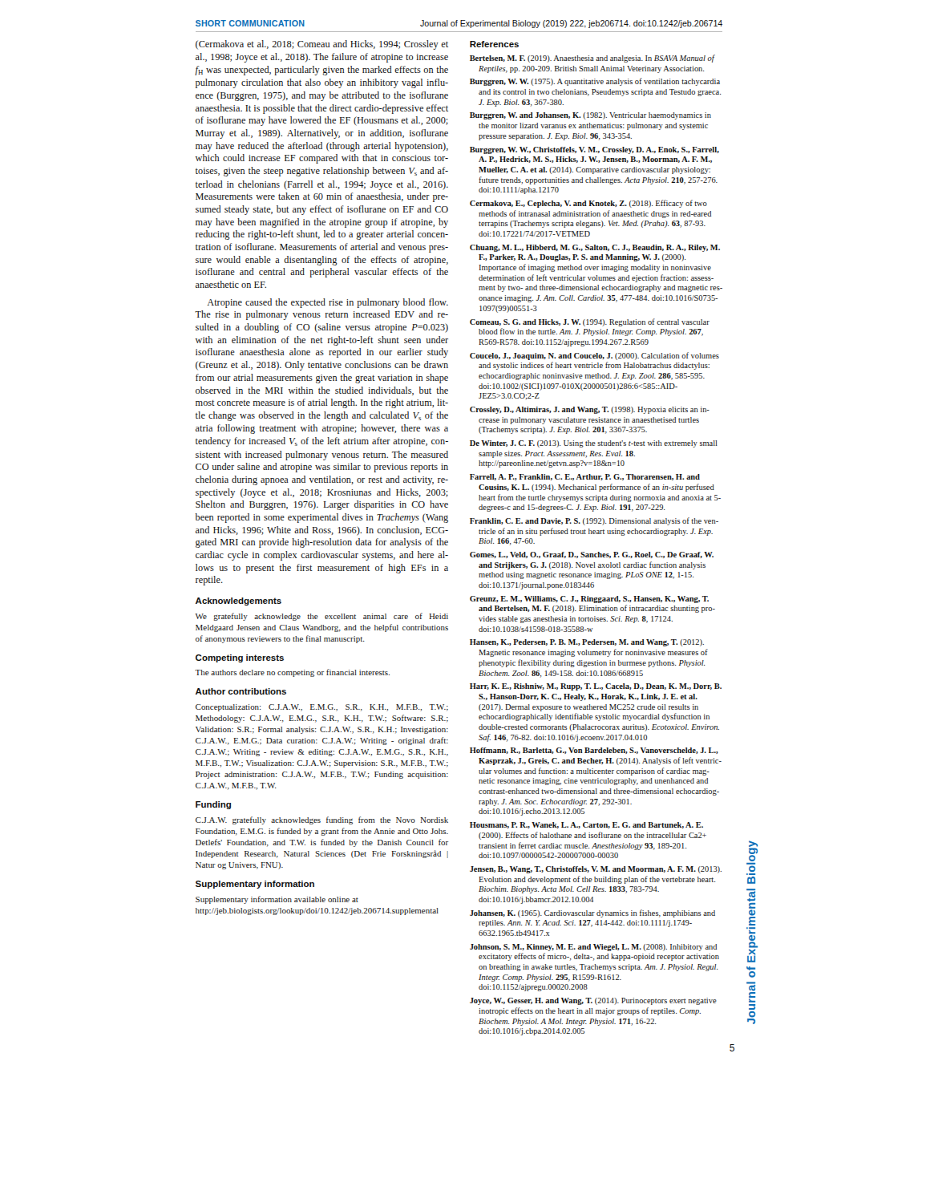Short Communication
Journal of Experimental Biology (2019) 222, jeb206714. doi:10.1242/jeb.206714
(Cermakova et al., 2018; Comeau and Hicks, 1994; Crossley et al., 1998; Joyce et al., 2018). The failure of atropine to increase fH was unexpected, particularly given the marked effects on the pulmonary circulation that also obey an inhibitory vagal influence (Burggren, 1975), and may be attributed to the isoflurane anaesthesia. It is possible that the direct cardio-depressive effect of isoflurane may have lowered the EF (Housmans et al., 2000; Murray et al., 1989). Alternatively, or in addition, isoflurane may have reduced the afterload (through arterial hypotension), which could increase EF compared with that in conscious tortoises, given the steep negative relationship between Vs and afterload in chelonians (Farrell et al., 1994; Joyce et al., 2016). Measurements were taken at 60 min of anaesthesia, under presumed steady state, but any effect of isoflurane on EF and CO may have been magnified in the atropine group if atropine, by reducing the right-to-left shunt, led to a greater arterial concentration of isoflurane. Measurements of arterial and venous pressure would enable a disentangling of the effects of atropine, isoflurane and central and peripheral vascular effects of the anaesthetic on EF.
Atropine caused the expected rise in pulmonary blood flow. The rise in pulmonary venous return increased EDV and resulted in a doubling of CO (saline versus atropine P=0.023) with an elimination of the net right-to-left shunt seen under isoflurane anaesthesia alone as reported in our earlier study (Greunz et al., 2018). Only tentative conclusions can be drawn from our atrial measurements given the great variation in shape observed in the MRI within the studied individuals, but the most concrete measure is of atrial length. In the right atrium, little change was observed in the length and calculated Vs of the atria following treatment with atropine; however, there was a tendency for increased Vs of the left atrium after atropine, consistent with increased pulmonary venous return. The measured CO under saline and atropine was similar to previous reports in chelonia during apnoea and ventilation, or rest and activity, respectively (Joyce et al., 2018; Krosniunas and Hicks, 2003; Shelton and Burggren, 1976). Larger disparities in CO have been reported in some experimental dives in Trachemys (Wang and Hicks, 1996; White and Ross, 1966). In conclusion, ECG-gated MRI can provide high-resolution data for analysis of the cardiac cycle in complex cardiovascular systems, and here allows us to present the first measurement of high EFs in a reptile.
Acknowledgements
We gratefully acknowledge the excellent animal care of Heidi Meldgaard Jensen and Claus Wandborg, and the helpful contributions of anonymous reviewers to the final manuscript.
Competing interests
The authors declare no competing or financial interests.
Author contributions
Conceptualization: C.J.A.W., E.M.G., S.R., K.H., M.F.B., T.W.; Methodology: C.J.A.W., E.M.G., S.R., K.H., T.W.; Software: S.R.; Validation: S.R.; Formal analysis: C.J.A.W., S.R., K.H.; Investigation: C.J.A.W., E.M.G.; Data curation: C.J.A.W.; Writing - original draft: C.J.A.W.; Writing - review & editing: C.J.A.W., E.M.G., S.R., K.H., M.F.B., T.W.; Visualization: C.J.A.W.; Supervision: S.R., M.F.B., T.W.; Project administration: C.J.A.W., M.F.B., T.W.; Funding acquisition: C.J.A.W., M.F.B., T.W.
Funding
C.J.A.W. gratefully acknowledges funding from the Novo Nordisk Foundation, E.M.G. is funded by a grant from the Annie and Otto Johs. Detlefs' Foundation, and T.W. is funded by the Danish Council for Independent Research, Natural Sciences (Det Frie Forskningsråd | Natur og Univers, FNU).
Supplementary information
Supplementary information available online at
http://jeb.biologists.org/lookup/doi/10.1242/jeb.206714.supplemental
References
Bertelsen, M. F. (2019). Anaesthesia and analgesia. In BSAVA Manual of Reptiles, pp. 200-209. British Small Animal Veterinary Association.
Burggren, W. W. (1975). A quantitative analysis of ventilation tachycardia and its control in two chelonians, Pseudemys scripta and Testudo graeca. J. Exp. Biol. 63, 367-380.
Burggren, W. and Johansen, K. (1982). Ventricular haemodynamics in the monitor lizard varanus ex anthematicus: pulmonary and systemic pressure separation. J. Exp. Biol. 96, 343-354.
Burggren, W. W., Christoffels, V. M., Crossley, D. A., Enok, S., Farrell, A. P., Hedrick, M. S., Hicks, J. W., Jensen, B., Moorman, A. F. M., Mueller, C. A. et al. (2014). Comparative cardiovascular physiology: future trends, opportunities and challenges. Acta Physiol. 210, 257-276. doi:10.1111/apha.12170
Cermakova, E., Ceplecha, V. and Knotek, Z. (2018). Efficacy of two methods of intranasal administration of anaesthetic drugs in red-eared terrapins (Trachemys scripta elegans). Vet. Med. (Praha). 63, 87-93. doi:10.17221/74/2017-VETMED
Chuang, M. L., Hibberd, M. G., Salton, C. J., Beaudin, R. A., Riley, M. F., Parker, R. A., Douglas, P. S. and Manning, W. J. (2000). Importance of imaging method over imaging modality in noninvasive determination of left ventricular volumes and ejection fraction: assessment by two- and three-dimensional echocardiography and magnetic resonance imaging. J. Am. Coll. Cardiol. 35, 477-484. doi:10.1016/S0735-1097(99)00551-3
Comeau, S. G. and Hicks, J. W. (1994). Regulation of central vascular blood flow in the turtle. Am. J. Physiol. Integr. Comp. Physiol. 267, R569-R578. doi:10.1152/ajpregu.1994.267.2.R569
Coucelo, J., Joaquim, N. and Coucelo, J. (2000). Calculation of volumes and systolic indices of heart ventricle from Halobatrachus didactylus: echocardiographic noninvasive method. J. Exp. Zool. 286, 585-595. doi:10.1002/(SICI)1097-010X(20000501)286:6<585::AID-JEZ5>3.0.CO;2-Z
Crossley, D., Altimiras, J. and Wang, T. (1998). Hypoxia elicits an increase in pulmonary vasculature resistance in anaesthetised turtles (Trachemys scripta). J. Exp. Biol. 201, 3367-3375.
De Winter, J. C. F. (2013). Using the student's t-test with extremely small sample sizes. Pract. Assessment, Res. Eval. 18. http://pareonline.net/getvn.asp?v=18&n=10
Farrell, A. P., Franklin, C. E., Arthur, P. G., Thorarensen, H. and Cousins, K. L. (1994). Mechanical performance of an in-situ perfused heart from the turtle chrysemys scripta during normoxia and anoxia at 5-degrees-c and 15-degrees-C. J. Exp. Biol. 191, 207-229.
Franklin, C. E. and Davie, P. S. (1992). Dimensional analysis of the ventricle of an in situ perfused trout heart using echocardiography. J. Exp. Biol. 166, 47-60.
Gomes, L., Veld, O., Graaf, D., Sanches, P. G., Roel, C., De Graaf, W. and Strijkers, G. J. (2018). Novel axolotl cardiac function analysis method using magnetic resonance imaging. PLoS ONE 12, 1-15. doi:10.1371/journal.pone.0183446
Greunz, E. M., Williams, C. J., Ringgaard, S., Hansen, K., Wang, T. and Bertelsen, M. F. (2018). Elimination of intracardiac shunting provides stable gas anesthesia in tortoises. Sci. Rep. 8, 17124. doi:10.1038/s41598-018-35588-w
Hansen, K., Pedersen, P. B. M., Pedersen, M. and Wang, T. (2012). Magnetic resonance imaging volumetry for noninvasive measures of phenotypic flexibility during digestion in burmese pythons. Physiol. Biochem. Zool. 86, 149-158. doi:10.1086/668915
Harr, K. E., Rishniw, M., Rupp, T. L., Cacela, D., Dean, K. M., Dorr, B. S., Hanson-Dorr, K. C., Healy, K., Horak, K., Link, J. E. et al. (2017). Dermal exposure to weathered MC252 crude oil results in echocardiographically identifiable systolic myocardial dysfunction in double-crested cormorants (Phalacrocorax auritus). Ecotoxicol. Environ. Saf. 146, 76-82. doi:10.1016/j.ecoenv.2017.04.010
Hoffmann, R., Barletta, G., Von Bardeleben, S., Vanoverschelde, J. L., Kasprzak, J., Greis, C. and Becher, H. (2014). Analysis of left ventricular volumes and function: a multicenter comparison of cardiac magnetic resonance imaging, cine ventriculography, and unenhanced and contrast-enhanced two-dimensional and three-dimensional echocardiography. J. Am. Soc. Echocardiogr. 27, 292-301. doi:10.1016/j.echo.2013.12.005
Housmans, P. R., Wanek, L. A., Carton, E. G. and Bartunek, A. E. (2000). Effects of halothane and isoflurane on the intracellular Ca2+ transient in ferret cardiac muscle. Anesthesiology 93, 189-201. doi:10.1097/00000542-200007000-00030
Jensen, B., Wang, T., Christoffels, V. M. and Moorman, A. F. M. (2013). Evolution and development of the building plan of the vertebrate heart. Biochim. Biophys. Acta Mol. Cell Res. 1833, 783-794. doi:10.1016/j.bbamcr.2012.10.004
Johansen, K. (1965). Cardiovascular dynamics in fishes, amphibians and reptiles. Ann. N. Y. Acad. Sci. 127, 414-442. doi:10.1111/j.1749-6632.1965.tb49417.x
Johnson, S. M., Kinney, M. E. and Wiegel, L. M. (2008). Inhibitory and excitatory effects of micro-, delta-, and kappa-opioid receptor activation on breathing in awake turtles, Trachemys scripta. Am. J. Physiol. Regul. Integr. Comp. Physiol. 295, R1599-R1612. doi:10.1152/ajpregu.00020.2008
Joyce, W., Gesser, H. and Wang, T. (2014). Purinoceptors exert negative inotropic effects on the heart in all major groups of reptiles. Comp. Biochem. Physiol. A Mol. Integr. Physiol. 171, 16-22. doi:10.1016/j.cbpa.2014.02.005
Journal of Experimental Biology
5